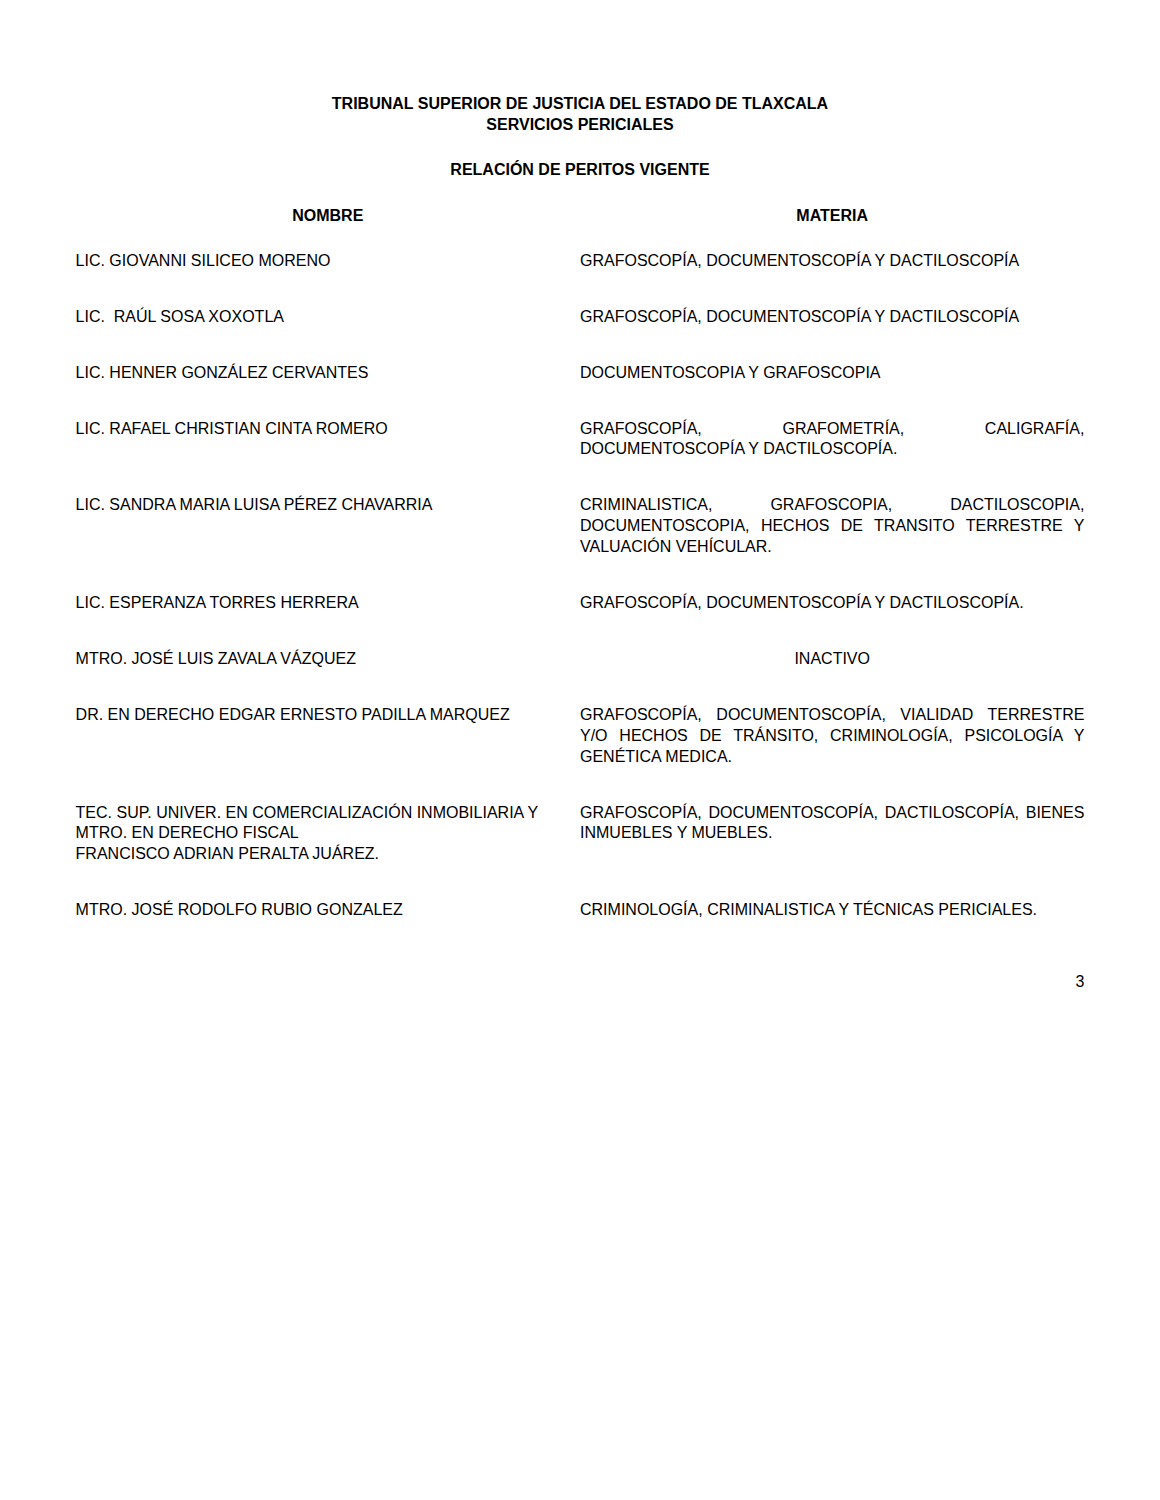TRIBUNAL SUPERIOR DE JUSTICIA DEL ESTADO DE TLAXCALA
SERVICIOS PERICIALES
RELACIÓN DE PERITOS VIGENTE
| NOMBRE | MATERIA |
| --- | --- |
| LIC. GIOVANNI SILICEO MORENO | GRAFOSCOPÍA, DOCUMENTOSCOPÍA Y DACTILOSCOPÍA |
| LIC. RAÚL SOSA XOXOTLA | GRAFOSCOPÍA, DOCUMENTOSCOPÍA Y DACTILOSCOPÍA |
| LIC. HENNER GONZÁLEZ CERVANTES | DOCUMENTOSCOPIA Y GRAFOSCOPIA |
| LIC. RAFAEL CHRISTIAN CINTA ROMERO | GRAFOSCOPÍA, GRAFOMETRÍA, CALIGRAFÍA, DOCUMENTOSCOPÍA Y DACTILOSCOPÍA. |
| LIC. SANDRA MARIA LUISA PÉREZ CHAVARRIA | CRIMINALISTICA, GRAFOSCOPIA, DACTILOSCOPIA, DOCUMENTOSCOPIA, HECHOS DE TRANSITO TERRESTRE Y VALUACIÓN VEHÍCULAR. |
| LIC. ESPERANZA TORRES HERRERA | GRAFOSCOPÍA, DOCUMENTOSCOPÍA Y DACTILOSCOPÍA. |
| MTRO. JOSÉ LUIS ZAVALA VÁZQUEZ | INACTIVO |
| DR. EN DERECHO EDGAR ERNESTO PADILLA MARQUEZ | GRAFOSCOPÍA, DOCUMENTOSCOPÍA, VIALIDAD TERRESTRE Y/O HECHOS DE TRÁNSITO, CRIMINOLOGÍA, PSICOLOGÍA Y GENÉTICA MEDICA. |
| TEC. SUP. UNIVER. EN COMERCIALIZACIÓN INMOBILIARIA Y MTRO. EN DERECHO FISCAL FRANCISCO ADRIAN PERALTA JUÁREZ. | GRAFOSCOPÍA, DOCUMENTOSCOPÍA, DACTILOSCOPÍA, BIENES INMUEBLES Y MUEBLES. |
| MTRO. JOSÉ RODOLFO RUBIO GONZALEZ | CRIMINOLOGÍA, CRIMINALISTICA Y TÉCNICAS PERICIALES. |
3